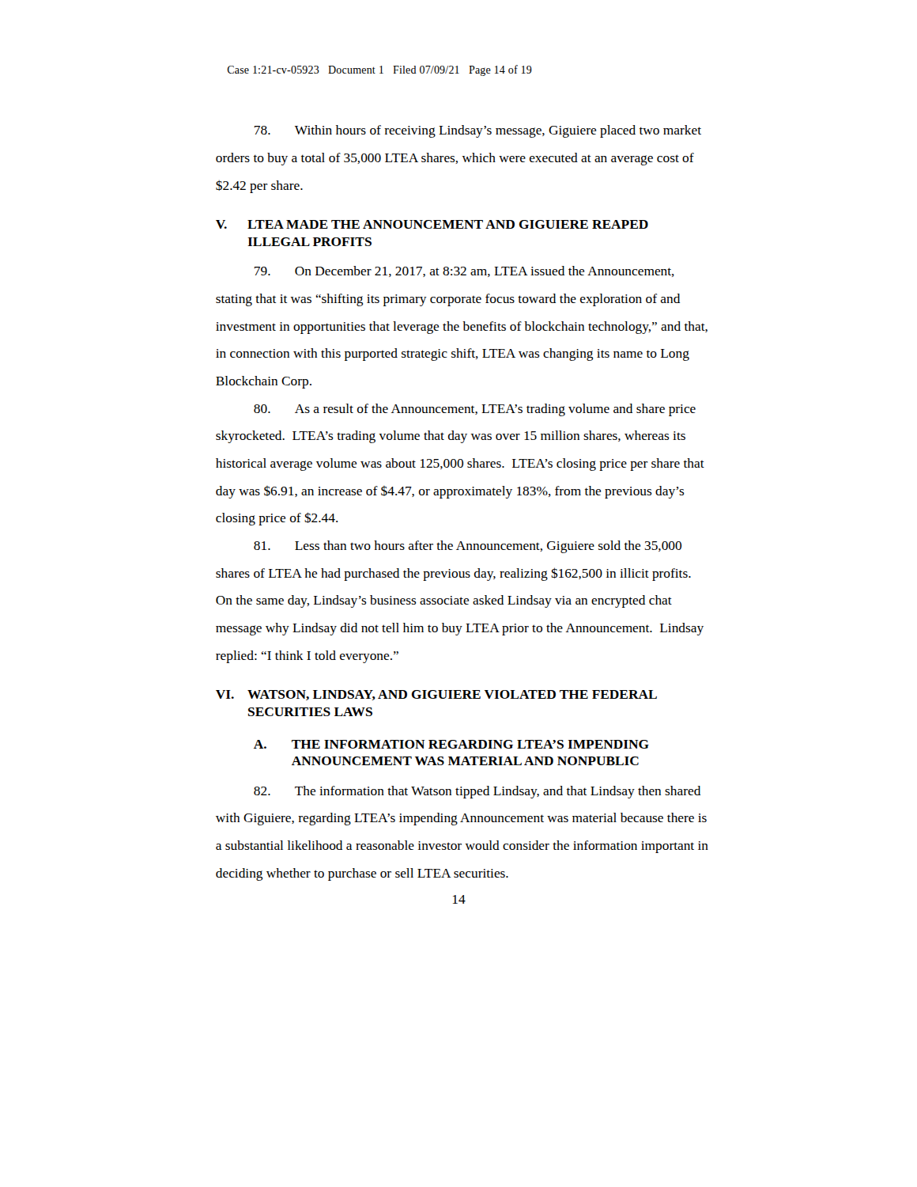Case 1:21-cv-05923 Document 1 Filed 07/09/21 Page 14 of 19
78. Within hours of receiving Lindsay’s message, Giguiere placed two market orders to buy a total of 35,000 LTEA shares, which were executed at an average cost of $2.42 per share.
V.
LTEA made the Announcement and Giguiere reaped illegal profits
79. On December 21, 2017, at 8:32 am, LTEA issued the Announcement, stating that it was “shifting its primary corporate focus toward the exploration of and investment in opportunities that leverage the benefits of blockchain technology,” and that, in connection with this purported strategic shift, LTEA was changing its name to Long Blockchain Corp.
80. As a result of the Announcement, LTEA’s trading volume and share price skyrocketed. LTEA’s trading volume that day was over 15 million shares, whereas its historical average volume was about 125,000 shares. LTEA’s closing price per share that day was $6.91, an increase of $4.47, or approximately 183%, from the previous day’s closing price of $2.44.
81. Less than two hours after the Announcement, Giguiere sold the 35,000 shares of LTEA he had purchased the previous day, realizing $162,500 in illicit profits. On the same day, Lindsay’s business associate asked Lindsay via an encrypted chat message why Lindsay did not tell him to buy LTEA prior to the Announcement. Lindsay replied: “I think I told everyone.”
VI.
Watson, Lindsay, and Giguiere violated the federal securities laws
A.
The information regarding LTEA’s impending Announcement was material and nonpublic
82. The information that Watson tipped Lindsay, and that Lindsay then shared with Giguiere, regarding LTEA’s impending Announcement was material because there is a substantial likelihood a reasonable investor would consider the information important in deciding whether to purchase or sell LTEA securities.
14